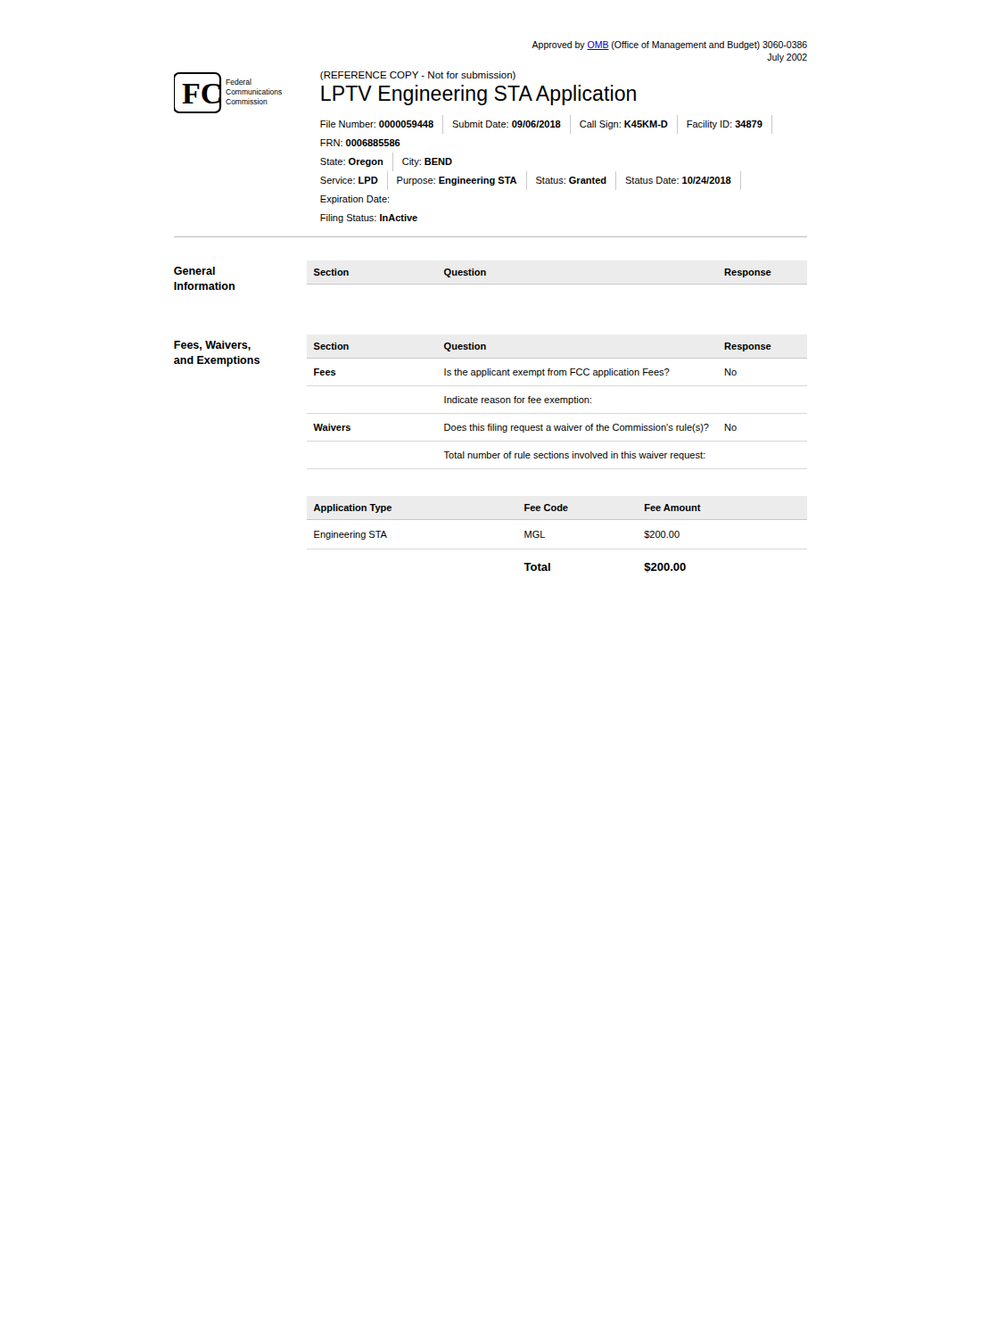Approved by OMB (Office of Management and Budget) 3060-0386
July 2002
FC Federal Communications Commission
(REFERENCE COPY - Not for submission)
LPTV Engineering STA Application
File Number: 0000059448
Submit Date: 09/06/2018
Call Sign: K45KM-D
Facility ID: 34879
FRN: 0006885586
State: Oregon
City: BEND
Service: LPD
Purpose: Engineering STA
Status: Granted
Status Date: 10/24/2018
Expiration Date:
Filing Status: InActive
General
Information
| Section | Question | Response |
| --- | --- | --- |
Fees, Waivers,
and Exemptions
| Section | Question | Response |
| --- | --- | --- |
| Fees | Is the applicant exempt from FCC application Fees? | No |
| | Indicate reason for fee exemption: | |
| Waivers | Does this filing request a waiver of the Commission's rule(s)? | No |
| | Total number of rule sections involved in this waiver request: | |
| Application Type | Fee Code | Fee Amount |
| --- | --- | --- |
| Engineering STA | MGL | $200.00 |
| | Total | $200.00 |